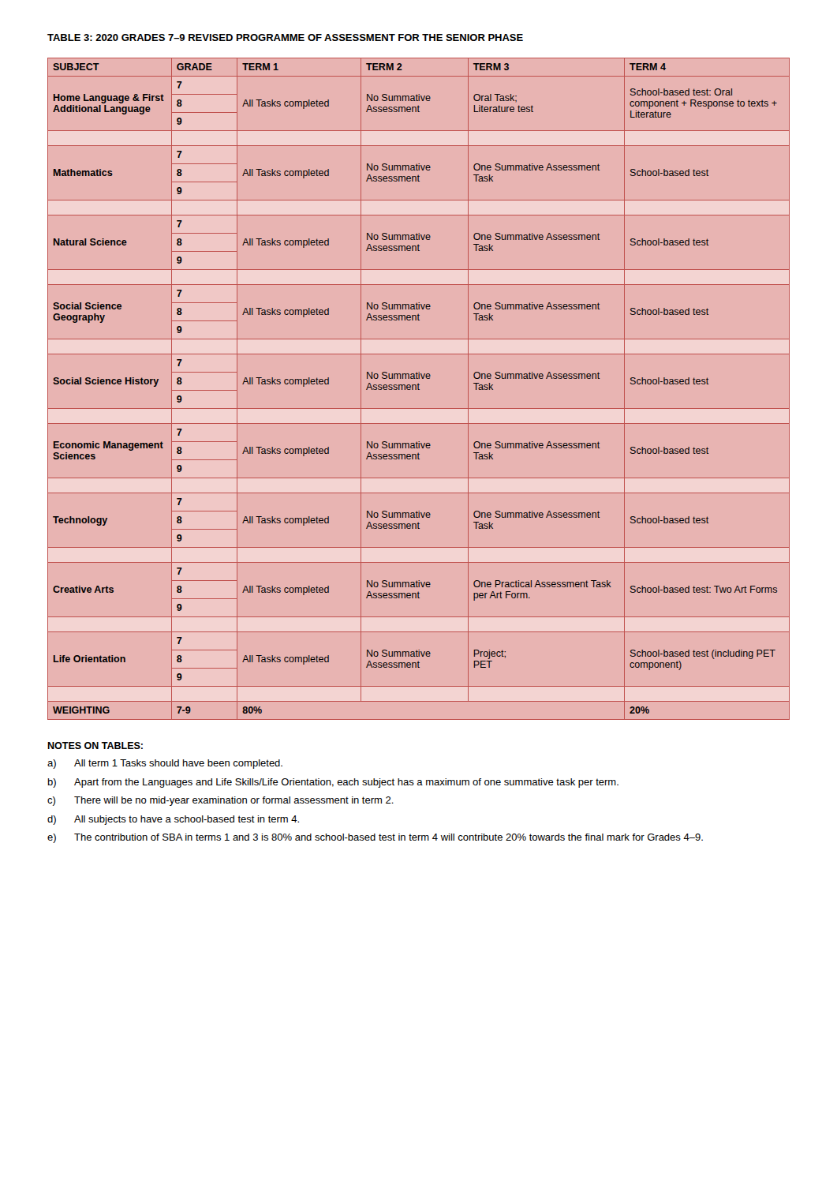TABLE 3: 2020 GRADES 7–9 REVISED PROGRAMME OF ASSESSMENT FOR THE SENIOR PHASE
| SUBJECT | GRADE | TERM 1 | TERM 2 | TERM 3 | TERM 4 |
| --- | --- | --- | --- | --- | --- |
| Home Language & First Additional Language | 7 | All Tasks completed | No Summative Assessment | Oral Task; Literature test | School-based test: Oral component + Response to texts + Literature |
| 8 |
| 9 |
| Mathematics | 7 | All Tasks completed | No Summative Assessment | One Summative Assessment Task | School-based test |
| 8 |
| 9 |
| Natural Science | 7 | All Tasks completed | No Summative Assessment | One Summative Assessment Task | School-based test |
| 8 |
| 9 |
| Social Science Geography | 7 | All Tasks completed | No Summative Assessment | One Summative Assessment Task | School-based test |
| 8 |
| 9 |
| Social Science History | 7 | All Tasks completed | No Summative Assessment | One Summative Assessment Task | School-based test |
| 8 |
| 9 |
| Economic Management Sciences | 7 | All Tasks completed | No Summative Assessment | One Summative Assessment Task | School-based test |
| 8 |
| 9 |
| Technology | 7 | All Tasks completed | No Summative Assessment | One Summative Assessment Task | School-based test |
| 8 |
| 9 |
| Creative Arts | 7 | All Tasks completed | No Summative Assessment | One Practical Assessment Task per Art Form. | School-based test: Two Art Forms |
| 8 |
| 9 |
| Life Orientation | 7 | All Tasks completed | No Summative Assessment | Project; PET | School-based test (including PET component) |
| 8 |
| 9 |
| WEIGHTING | 7-9 | 80% | 20% |
NOTES ON TABLES:
a) All term 1 Tasks should have been completed.
b) Apart from the Languages and Life Skills/Life Orientation, each subject has a maximum of one summative task per term.
c) There will be no mid-year examination or formal assessment in term 2.
d) All subjects to have a school-based test in term 4.
e) The contribution of SBA in terms 1 and 3 is 80% and school-based test in term 4 will contribute 20% towards the final mark for Grades 4–9.